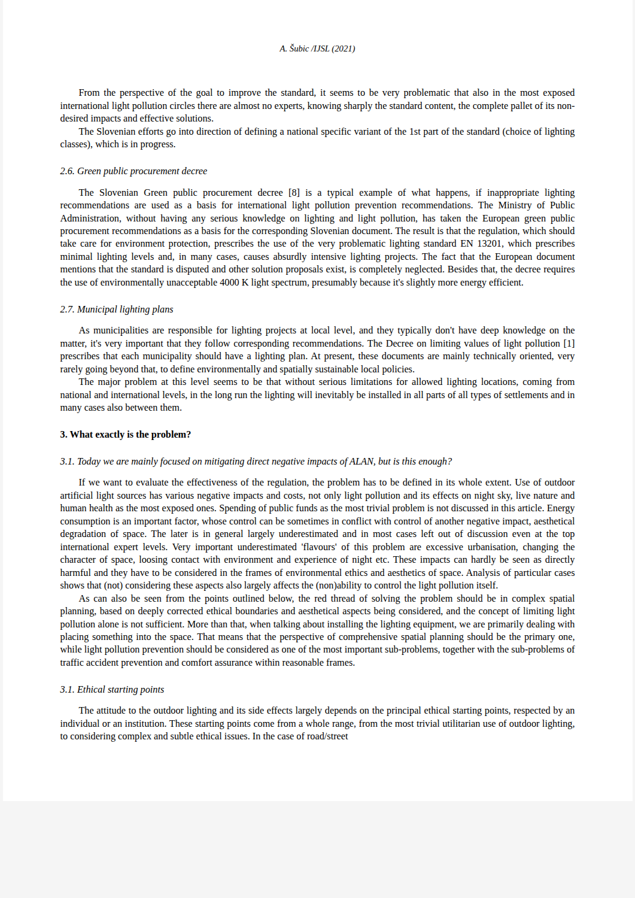A. Šubic /IJSL (2021)
From the perspective of the goal to improve the standard, it seems to be very problematic that also in the most exposed international light pollution circles there are almost no experts, knowing sharply the standard content, the complete pallet of its non-desired impacts and effective solutions.
The Slovenian efforts go into direction of defining a national specific variant of the 1st part of the standard (choice of lighting classes), which is in progress.
2.6. Green public procurement decree
The Slovenian Green public procurement decree [8] is a typical example of what happens, if inappropriate lighting recommendations are used as a basis for international light pollution prevention recommendations. The Ministry of Public Administration, without having any serious knowledge on lighting and light pollution, has taken the European green public procurement recommendations as a basis for the corresponding Slovenian document. The result is that the regulation, which should take care for environment protection, prescribes the use of the very problematic lighting standard EN 13201, which prescribes minimal lighting levels and, in many cases, causes absurdly intensive lighting projects. The fact that the European document mentions that the standard is disputed and other solution proposals exist, is completely neglected. Besides that, the decree requires the use of environmentally unacceptable 4000 K light spectrum, presumably because it's slightly more energy efficient.
2.7. Municipal lighting plans
As municipalities are responsible for lighting projects at local level, and they typically don't have deep knowledge on the matter, it's very important that they follow corresponding recommendations. The Decree on limiting values of light pollution [1] prescribes that each municipality should have a lighting plan. At present, these documents are mainly technically oriented, very rarely going beyond that, to define environmentally and spatially sustainable local policies.
The major problem at this level seems to be that without serious limitations for allowed lighting locations, coming from national and international levels, in the long run the lighting will inevitably be installed in all parts of all types of settlements and in many cases also between them.
3. What exactly is the problem?
3.1. Today we are mainly focused on mitigating direct negative impacts of ALAN, but is this enough?
If we want to evaluate the effectiveness of the regulation, the problem has to be defined in its whole extent. Use of outdoor artificial light sources has various negative impacts and costs, not only light pollution and its effects on night sky, live nature and human health as the most exposed ones. Spending of public funds as the most trivial problem is not discussed in this article. Energy consumption is an important factor, whose control can be sometimes in conflict with control of another negative impact, aesthetical degradation of space. The later is in general largely underestimated and in most cases left out of discussion even at the top international expert levels. Very important underestimated 'flavours' of this problem are excessive urbanisation, changing the character of space, loosing contact with environment and experience of night etc. These impacts can hardly be seen as directly harmful and they have to be considered in the frames of environmental ethics and aesthetics of space. Analysis of particular cases shows that (not) considering these aspects also largely affects the (non)ability to control the light pollution itself.
As can also be seen from the points outlined below, the red thread of solving the problem should be in complex spatial planning, based on deeply corrected ethical boundaries and aesthetical aspects being considered, and the concept of limiting light pollution alone is not sufficient. More than that, when talking about installing the lighting equipment, we are primarily dealing with placing something into the space. That means that the perspective of comprehensive spatial planning should be the primary one, while light pollution prevention should be considered as one of the most important sub-problems, together with the sub-problems of traffic accident prevention and comfort assurance within reasonable frames.
3.1. Ethical starting points
The attitude to the outdoor lighting and its side effects largely depends on the principal ethical starting points, respected by an individual or an institution. These starting points come from a whole range, from the most trivial utilitarian use of outdoor lighting, to considering complex and subtle ethical issues. In the case of road/street